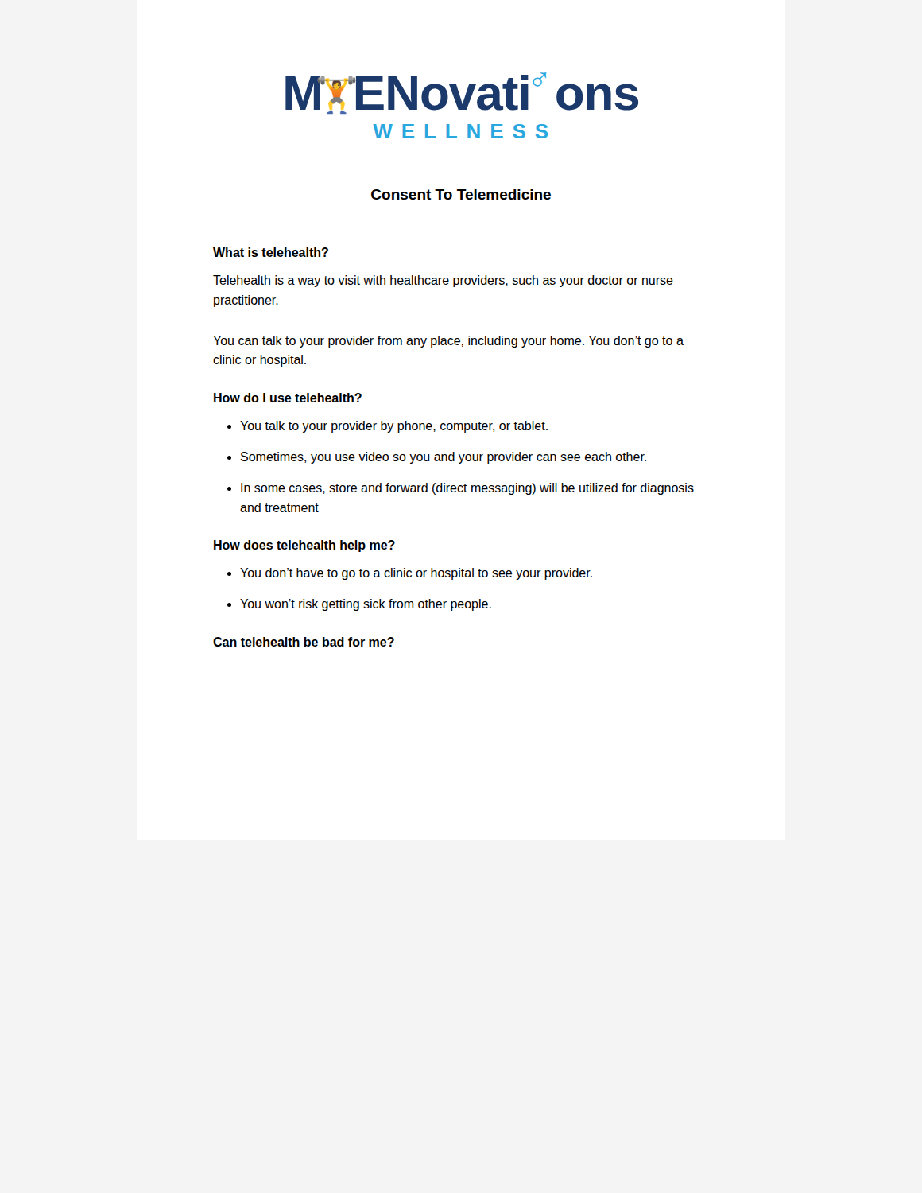M🏋ENovati♂ons
WELLNESS
Consent To Telemedicine
What is telehealth?
Telehealth is a way to visit with healthcare providers, such as your doctor or nurse practitioner.
You can talk to your provider from any place, including your home. You don’t go to a clinic or hospital.
How do I use telehealth?
You talk to your provider by phone, computer, or tablet.
Sometimes, you use video so you and your provider can see each other.
In some cases, store and forward (direct messaging) will be utilized for diagnosis and treatment
How does telehealth help me?
You don’t have to go to a clinic or hospital to see your provider.
You won’t risk getting sick from other people.
Can telehealth be bad for me?